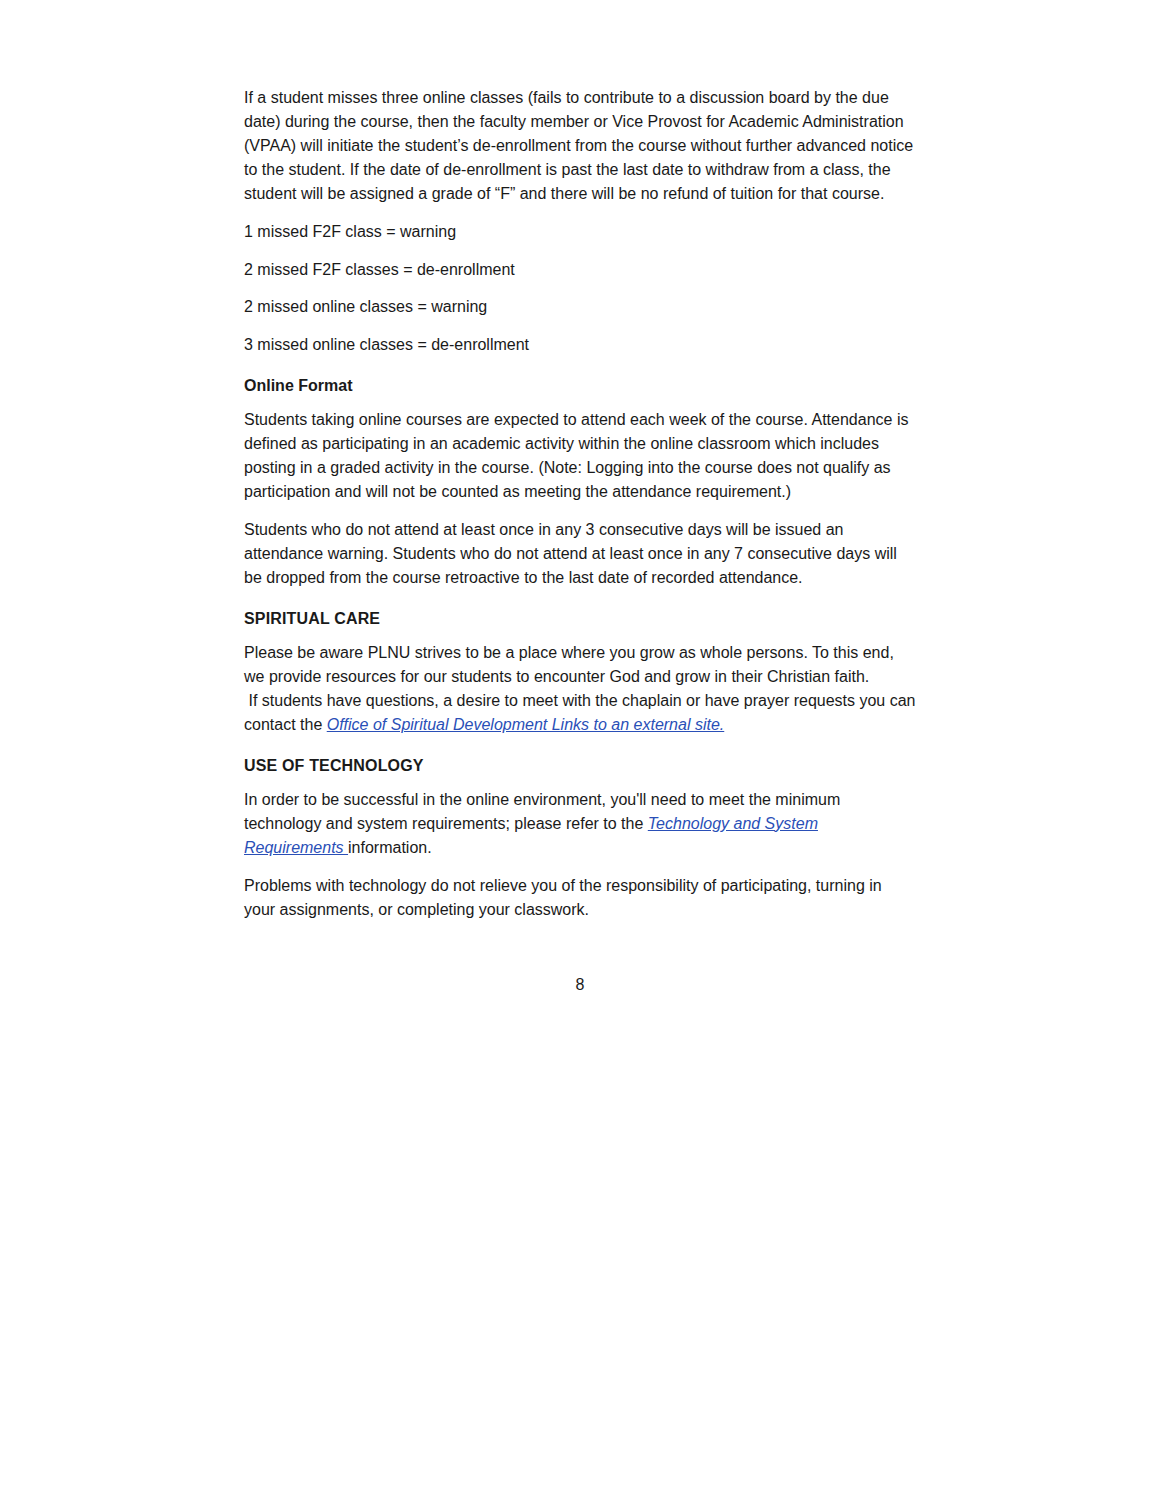If a student misses three online classes (fails to contribute to a discussion board by the due date) during the course, then the faculty member or Vice Provost for Academic Administration (VPAA) will initiate the student’s de-enrollment from the course without further advanced notice to the student. If the date of de-enrollment is past the last date to withdraw from a class, the student will be assigned a grade of “F” and there will be no refund of tuition for that course.
1 missed F2F class = warning
2 missed F2F classes = de-enrollment
2 missed online classes = warning
3 missed online classes = de-enrollment
Online Format
Students taking online courses are expected to attend each week of the course. Attendance is defined as participating in an academic activity within the online classroom which includes posting in a graded activity in the course. (Note: Logging into the course does not qualify as participation and will not be counted as meeting the attendance requirement.)
Students who do not attend at least once in any 3 consecutive days will be issued an attendance warning. Students who do not attend at least once in any 7 consecutive days will be dropped from the course retroactive to the last date of recorded attendance.
SPIRITUAL CARE
Please be aware PLNU strives to be a place where you grow as whole persons. To this end, we provide resources for our students to encounter God and grow in their Christian faith.
If students have questions, a desire to meet with the chaplain or have prayer requests you can contact the Office of Spiritual Development Links to an external site.
USE OF TECHNOLOGY
In order to be successful in the online environment, you'll need to meet the minimum technology and system requirements; please refer to the Technology and System Requirements information.
Problems with technology do not relieve you of the responsibility of participating, turning in your assignments, or completing your classwork.
8